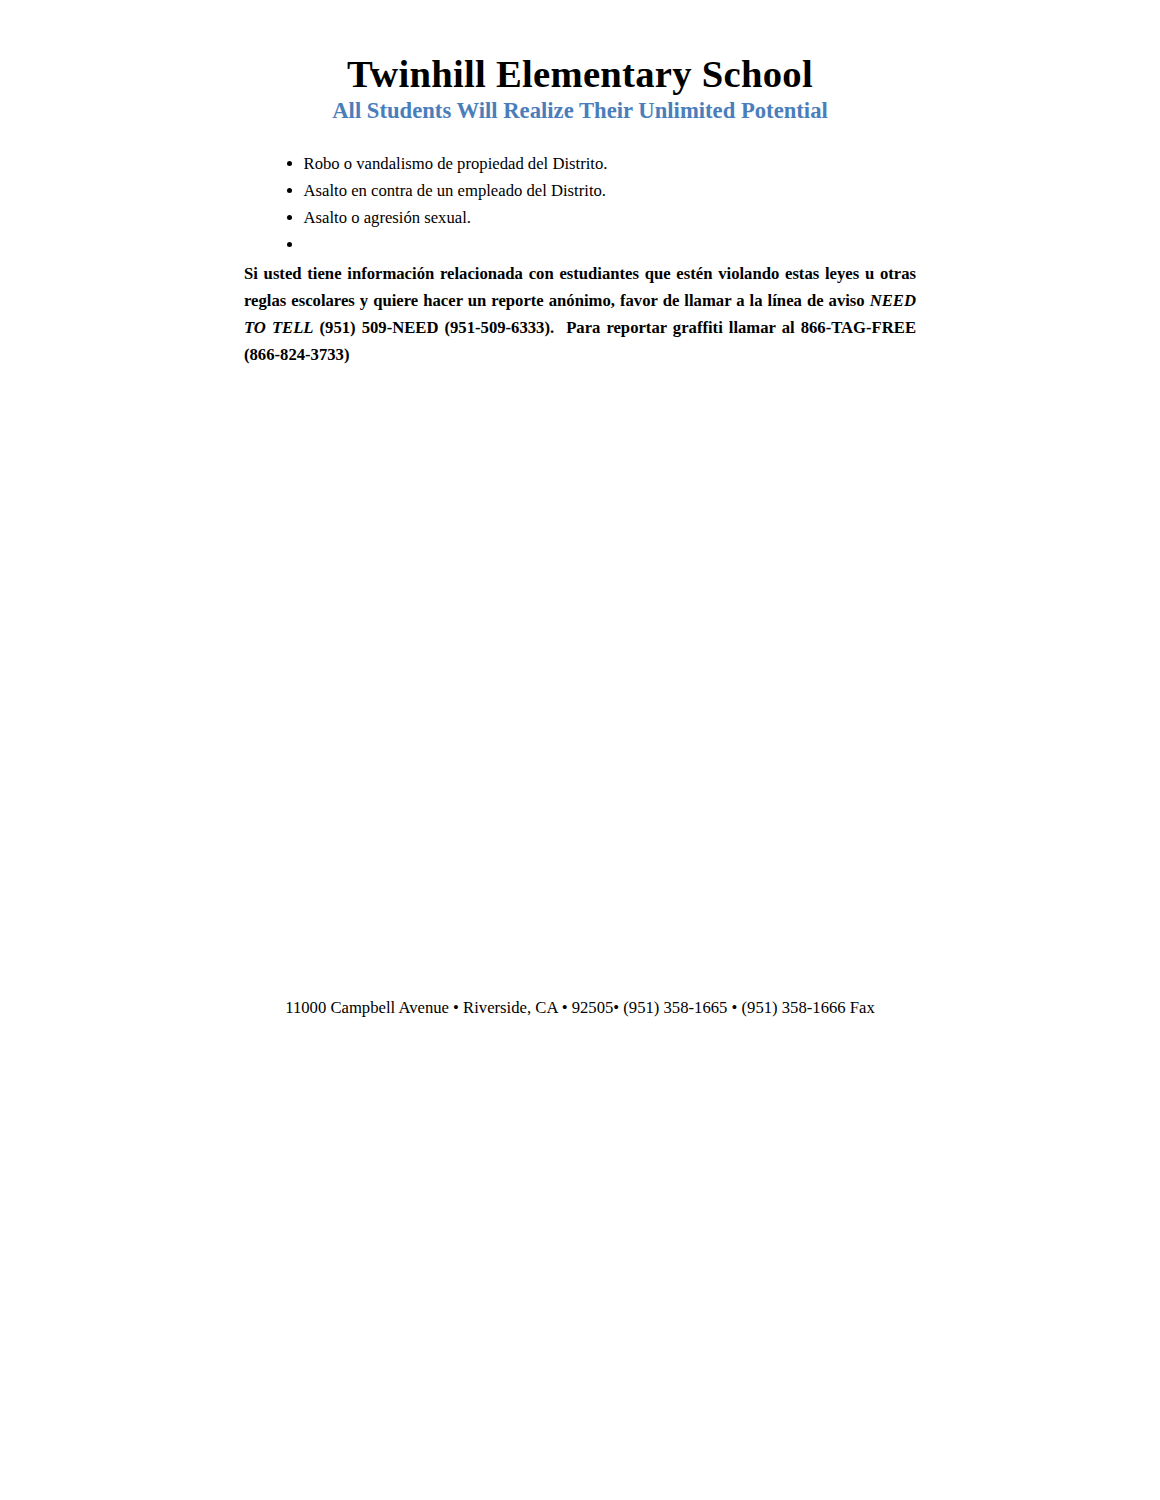Twinhill Elementary School
All Students Will Realize Their Unlimited Potential
Robo o vandalismo de propiedad del Distrito.
Asalto en contra de un empleado del Distrito.
Asalto o agresión sexual.
Si usted tiene información relacionada con estudiantes que estén violando estas leyes u otras reglas escolares y quiere hacer un reporte anónimo, favor de llamar a la línea de aviso NEED TO TELL (951) 509-NEED (951-509-6333). Para reportar graffiti llamar al 866-TAG-FREE (866-824-3733)
11000 Campbell Avenue • Riverside, CA • 92505• (951) 358-1665 • (951) 358-1666 Fax